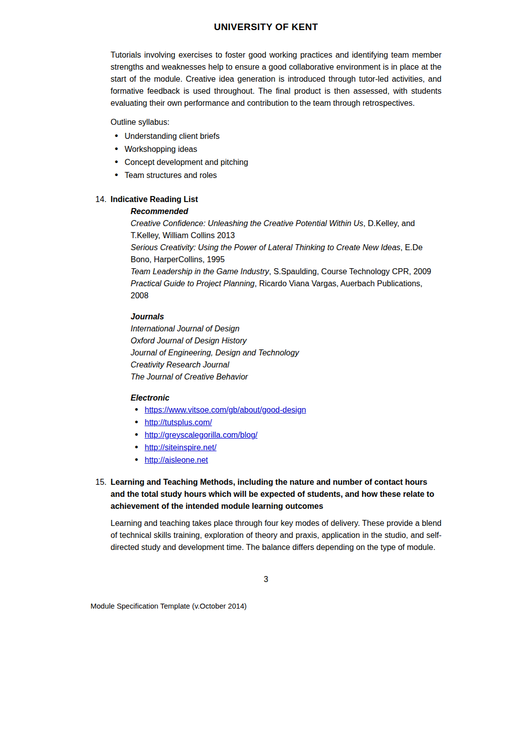UNIVERSITY OF KENT
Tutorials involving exercises to foster good working practices and identifying team member strengths and weaknesses help to ensure a good collaborative environment is in place at the start of the module. Creative idea generation is introduced through tutor-led activities, and formative feedback is used throughout. The final product is then assessed, with students evaluating their own performance and contribution to the team through retrospectives.
Outline syllabus:
Understanding client briefs
Workshopping ideas
Concept development and pitching
Team structures and roles
Indicative Reading List
Recommended
Creative Confidence: Unleashing the Creative Potential Within Us, D.Kelley, and T.Kelley, William Collins 2013
Serious Creativity: Using the Power of Lateral Thinking to Create New Ideas, E.De Bono, HarperCollins, 1995
Team Leadership in the Game Industry, S.Spaulding, Course Technology CPR, 2009
Practical Guide to Project Planning, Ricardo Viana Vargas, Auerbach Publications, 2008
Journals
International Journal of Design
Oxford Journal of Design History
Journal of Engineering, Design and Technology
Creativity Research Journal
The Journal of Creative Behavior
Electronic
https://www.vitsoe.com/gb/about/good-design
http://tutsplus.com/
http://greyscalegorilla.com/blog/
http://siteinspire.net/
http://aisleone.net
Learning and Teaching Methods, including the nature and number of contact hours and the total study hours which will be expected of students, and how these relate to achievement of the intended module learning outcomes
Learning and teaching takes place through four key modes of delivery. These provide a blend of technical skills training, exploration of theory and praxis, application in the studio, and self-directed study and development time. The balance differs depending on the type of module.
3
Module Specification Template (v.October 2014)